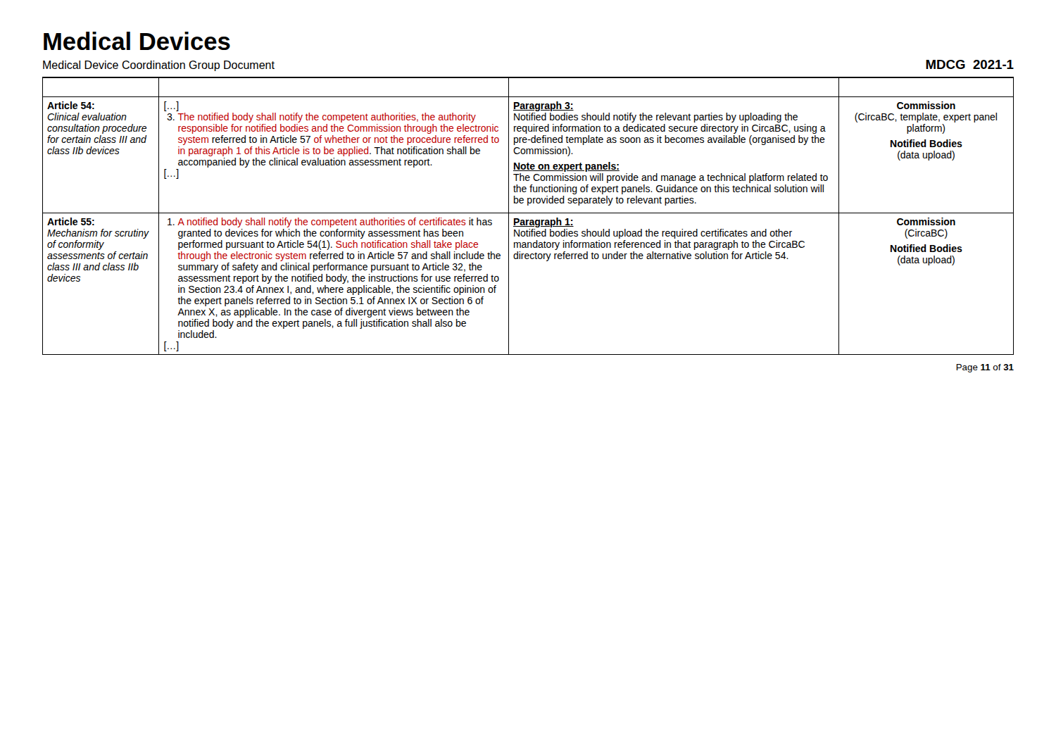Medical Devices
Medical Device Coordination Group Document MDCG 2021-1
| Article 54: Clinical evaluation consultation procedure for certain class III and class IIb devices | […] The notified body shall notify the competent authorities, the authority responsible for notified bodies and the Commission through the electronic system referred to in Article 57 of whether or not the procedure referred to in paragraph 1 of this Article is to be applied . That notification shall be accompanied by the clinical evaluation assessment report. […] | Paragraph 3: Notified bodies should notify the relevant parties by uploading the required information to a dedicated secure directory in CircaBC, using a pre-defined template as soon as it becomes available (organised by the Commission). Note on expert panels: The Commission will provide and manage a technical platform related to the functioning of expert panels. Guidance on this technical solution will be provided separately to relevant parties. | Commission (CircaBC, template, expert panel platform) Notified Bodies (data upload) |
| Article 55: Mechanism for scrutiny of conformity assessments of certain class III and class IIb devices | A notified body shall notify the competent authorities of certificates it has granted to devices for which the conformity assessment has been performed pursuant to Article 54(1). Such notification shall take place through the electronic system referred to in Article 57 and shall include the summary of safety and clinical performance pursuant to Article 32, the assessment report by the notified body, the instructions for use referred to in Section 23.4 of Annex I, and, where applicable, the scientific opinion of the expert panels referred to in Section 5.1 of Annex IX or Section 6 of Annex X, as applicable. In the case of divergent views between the notified body and the expert panels, a full justification shall also be included. […] | Paragraph 1: Notified bodies should upload the required certificates and other mandatory information referenced in that paragraph to the CircaBC directory referred to under the alternative solution for Article 54. | Commission (CircaBC) Notified Bodies (data upload) |
Page 11 of 31